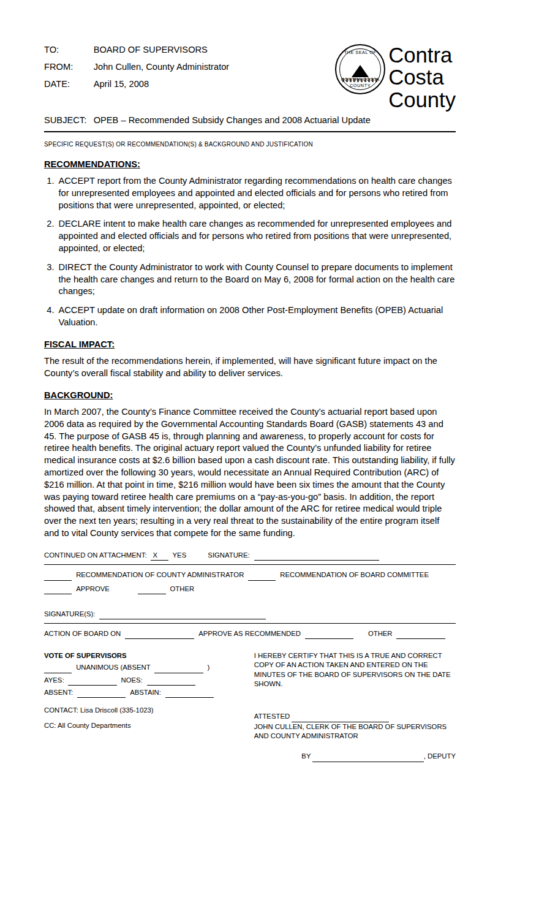TO: BOARD OF SUPERVISORS
FROM: John Cullen, County Administrator
DATE: April 15, 2008
THE SEAL OF
CONTRA COSTA COUNTY
Contra
Costa
County
SUBJECT: OPEB – Recommended Subsidy Changes and 2008 Actuarial Update
SPECIFIC REQUEST(S) OR RECOMMENDATION(S) & BACKGROUND AND JUSTIFICATION
RECOMMENDATIONS:
ACCEPT report from the County Administrator regarding recommendations on health care changes for unrepresented employees and appointed and elected officials and for persons who retired from positions that were unrepresented, appointed, or elected;
DECLARE intent to make health care changes as recommended for unrepresented employees and appointed and elected officials and for persons who retired from positions that were unrepresented, appointed, or elected;
DIRECT the County Administrator to work with County Counsel to prepare documents to implement the health care changes and return to the Board on May 6, 2008 for formal action on the health care changes;
ACCEPT update on draft information on 2008 Other Post-Employment Benefits (OPEB) Actuarial Valuation.
FISCAL IMPACT:
The result of the recommendations herein, if implemented, will have significant future impact on the County’s overall fiscal stability and ability to deliver services.
BACKGROUND:
In March 2007, the County’s Finance Committee received the County’s actuarial report based upon 2006 data as required by the Governmental Accounting Standards Board (GASB) statements 43 and 45. The purpose of GASB 45 is, through planning and awareness, to properly account for costs for retiree health benefits. The original actuary report valued the County’s unfunded liability for retiree medical insurance costs at $2.6 billion based upon a cash discount rate. This outstanding liability, if fully amortized over the following 30 years, would necessitate an Annual Required Contribution (ARC) of $216 million. At that point in time, $216 million would have been six times the amount that the County was paying toward retiree health care premiums on a “pay-as-you-go” basis. In addition, the report showed that, absent timely intervention; the dollar amount of the ARC for retiree medical would triple over the next ten years; resulting in a very real threat to the sustainability of the entire program itself and to vital County services that compete for the same funding.
CONTINUED ON ATTACHMENT: X YES SIGNATURE:
RECOMMENDATION OF COUNTY ADMINISTRATOR RECOMMENDATION OF BOARD COMMITTEE
APPROVE OTHER
SIGNATURE(S):
ACTION OF BOARD ON APPROVE AS RECOMMENDED OTHER
VOTE OF SUPERVISORS
UNANIMOUS (ABSENT )
AYES: NOES:
ABSENT: ABSTAIN:
I HEREBY CERTIFY THAT THIS IS A TRUE AND CORRECT COPY OF AN ACTION TAKEN AND ENTERED ON THE MINUTES OF THE BOARD OF SUPERVISORS ON THE DATE SHOWN.
CONTACT: Lisa Driscoll (335-1023)
CC: All County Departments
ATTESTED
JOHN CULLEN, CLERK OF THE BOARD OF SUPERVISORS
AND COUNTY ADMINISTRATOR
BY , DEPUTY